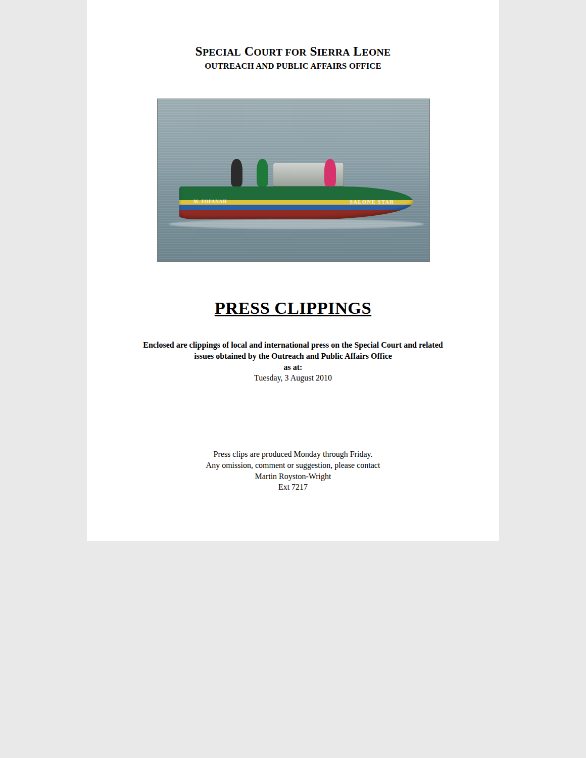SPECIAL COURT FOR SIERRA LEONE
OUTREACH AND PUBLIC AFFAIRS OFFICE
M. FOFANAH
SALONE STAR
PRESS CLIPPINGS
Enclosed are clippings of local and international press on the Special Court and related issues obtained by the Outreach and Public Affairs Office
as at:
Tuesday, 3 August 2010
Press clips are produced Monday through Friday.
Any omission, comment or suggestion, please contact
Martin Royston-Wright
Ext 7217